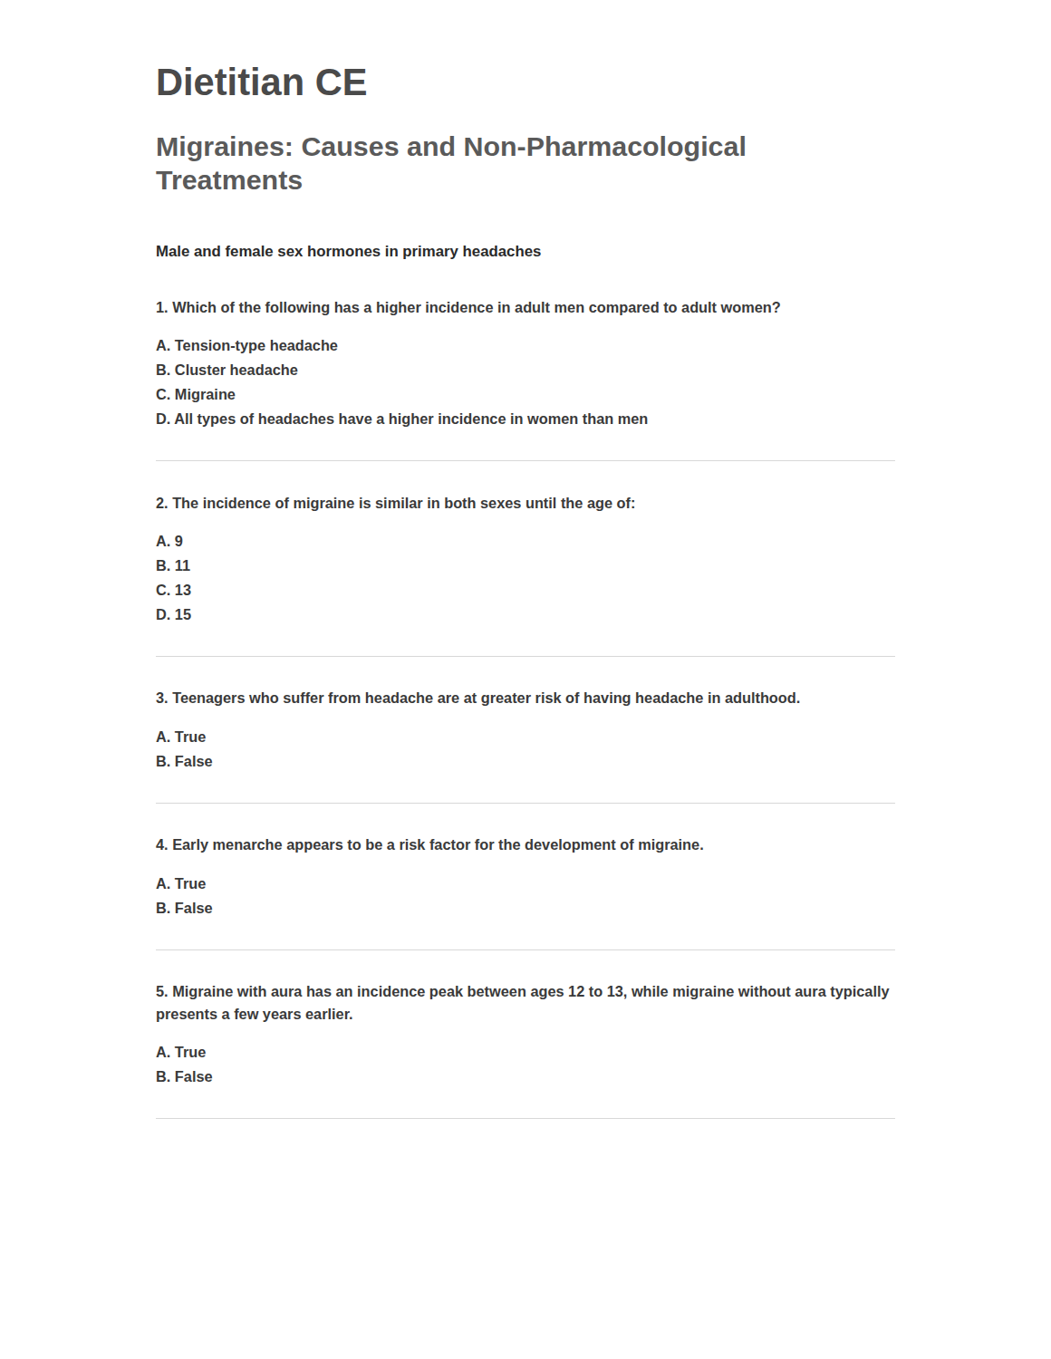Dietitian CE
Migraines: Causes and Non-Pharmacological Treatments
Male and female sex hormones in primary headaches
1. Which of the following has a higher incidence in adult men compared to adult women?
A. Tension-type headache
B. Cluster headache
C. Migraine
D. All types of headaches have a higher incidence in women than men
2. The incidence of migraine is similar in both sexes until the age of:
A. 9
B. 11
C. 13
D. 15
3. Teenagers who suffer from headache are at greater risk of having headache in adulthood.
A. True
B. False
4. Early menarche appears to be a risk factor for the development of migraine.
A. True
B. False
5. Migraine with aura has an incidence peak between ages 12 to 13, while migraine without aura typically presents a few years earlier.
A. True
B. False